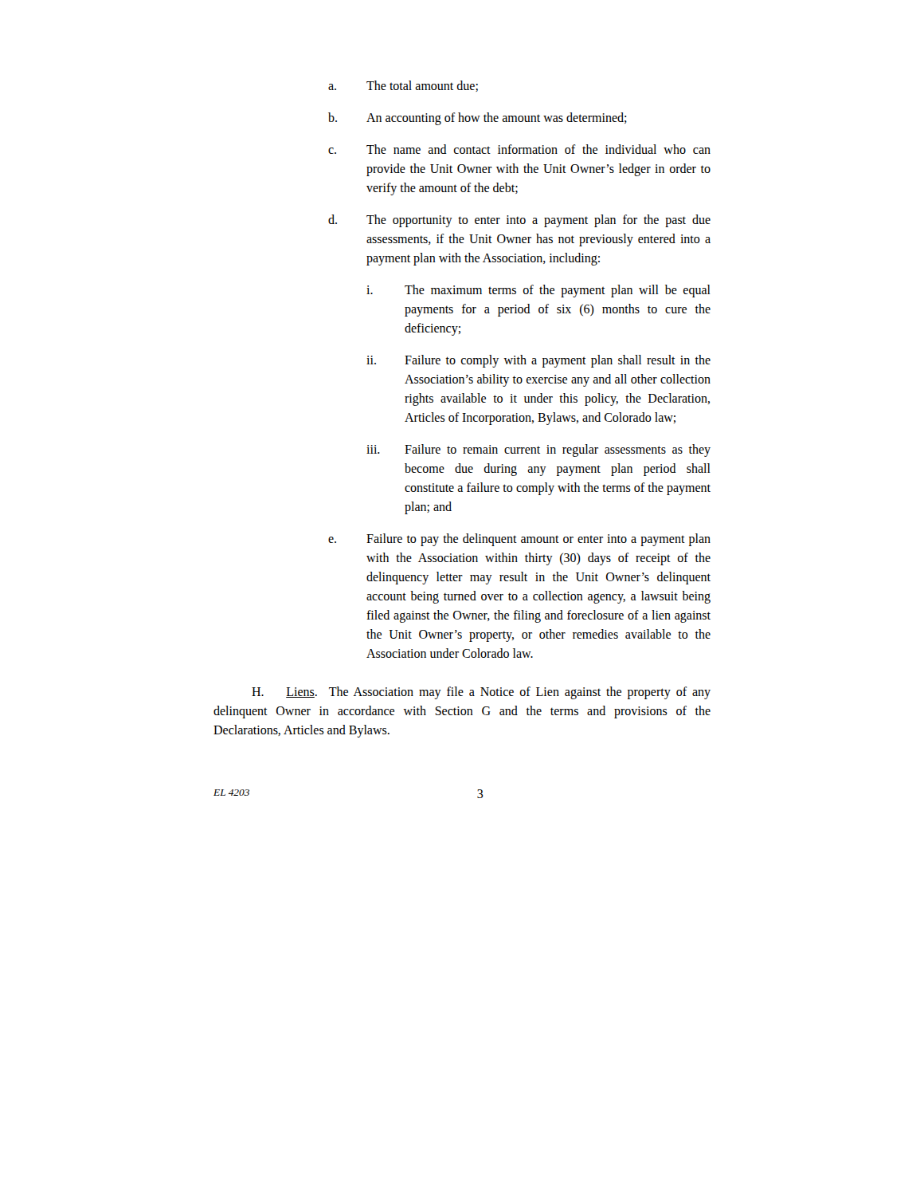a.
The total amount due;
b.
An accounting of how the amount was determined;
c.
The name and contact information of the individual who can provide the Unit Owner with the Unit Owner’s ledger in order to verify the amount of the debt;
d.
The opportunity to enter into a payment plan for the past due assessments, if the Unit Owner has not previously entered into a payment plan with the Association, including:
i.
The maximum terms of the payment plan will be equal payments for a period of six (6) months to cure the deficiency;
ii.
Failure to comply with a payment plan shall result in the Association’s ability to exercise any and all other collection rights available to it under this policy, the Declaration, Articles of Incorporation, Bylaws, and Colorado law;
iii.
Failure to remain current in regular assessments as they become due during any payment plan period shall constitute a failure to comply with the terms of the payment plan; and
e.
Failure to pay the delinquent amount or enter into a payment plan with the Association within thirty (30) days of receipt of the delinquency letter may result in the Unit Owner’s delinquent account being turned over to a collection agency, a lawsuit being filed against the Owner, the filing and foreclosure of a lien against the Unit Owner’s property, or other remedies available to the Association under Colorado law.
H. Liens. The Association may file a Notice of Lien against the property of any delinquent Owner in accordance with Section G and the terms and provisions of the Declarations, Articles and Bylaws.
EL 4203
3